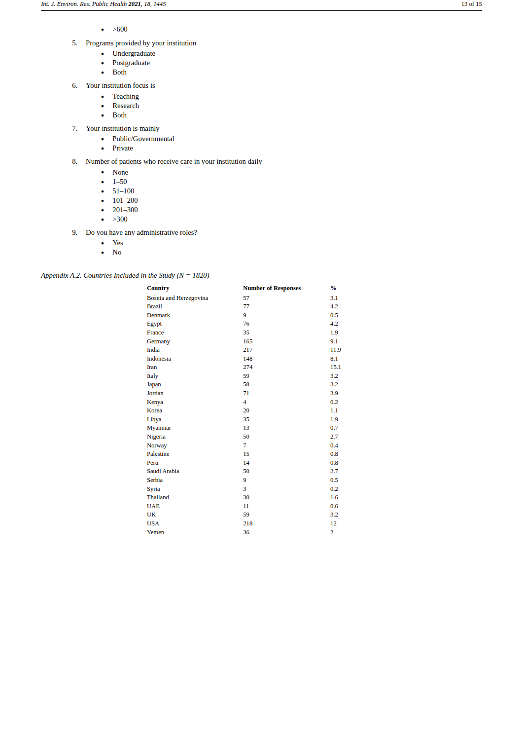Int. J. Environ. Res. Public Health 2021, 18, 1445
13 of 15
>600
Programs provided by your institution
Undergraduate
Postgraduate
Both
Your institution focus is
Teaching
Research
Both
Your institution is mainly
Public/Governmental
Private
Number of patients who receive care in your institution daily
None
1–50
51–100
101–200
201–300
>300
Do you have any administrative roles?
Yes
No
Appendix A.2. Countries Included in the Study (N = 1820)
| Country | Number of Responses | % |
| --- | --- | --- |
| Bosnia and Herzegovina | 57 | 3.1 |
| Brazil | 77 | 4.2 |
| Denmark | 9 | 0.5 |
| Egypt | 76 | 4.2 |
| France | 35 | 1.9 |
| Germany | 165 | 9.1 |
| India | 217 | 11.9 |
| Indonesia | 148 | 8.1 |
| Iran | 274 | 15.1 |
| Italy | 59 | 3.2 |
| Japan | 58 | 3.2 |
| Jordan | 71 | 3.9 |
| Kenya | 4 | 0.2 |
| Korea | 20 | 1.1 |
| Libya | 35 | 1.9 |
| Myanmar | 13 | 0.7 |
| Nigeria | 50 | 2.7 |
| Norway | 7 | 0.4 |
| Palestine | 15 | 0.8 |
| Peru | 14 | 0.8 |
| Saudi Arabia | 50 | 2.7 |
| Serbia | 9 | 0.5 |
| Syria | 3 | 0.2 |
| Thailand | 30 | 1.6 |
| UAE | 11 | 0.6 |
| UK | 59 | 3.2 |
| USA | 218 | 12 |
| Yemen | 36 | 2 |